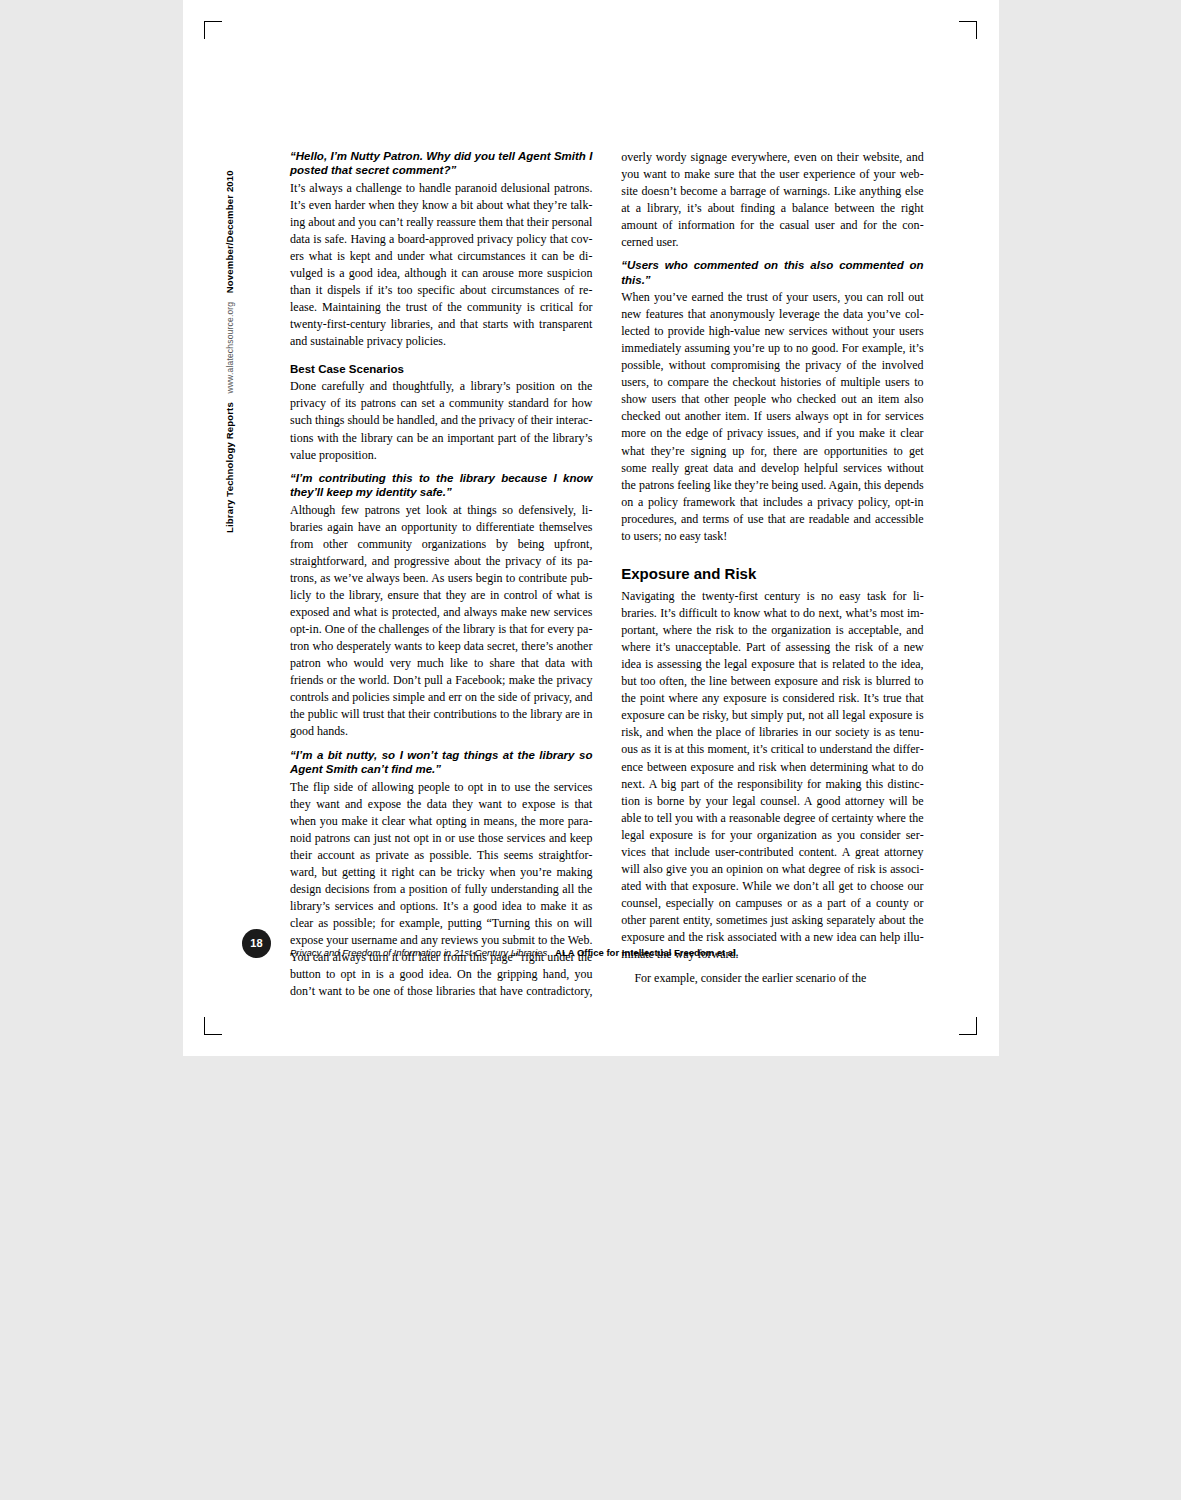Library Technology Reports www.alatechsource.org November/December 2010
18
Privacy and Freedom of Information in 21st-Century Libraries ALA Office for Intellectual Freedom et al.
“Hello, I’m Nutty Patron. Why did you tell Agent Smith I posted that secret comment?”
It’s always a challenge to handle paranoid delusional patrons. It’s even harder when they know a bit about what they’re talking about and you can’t really reassure them that their personal data is safe. Having a board-approved privacy policy that covers what is kept and under what circumstances it can be divulged is a good idea, although it can arouse more suspicion than it dispels if it’s too specific about circumstances of release. Maintaining the trust of the community is critical for twenty-first-century libraries, and that starts with transparent and sustainable privacy policies.
Best Case Scenarios
Done carefully and thoughtfully, a library’s position on the privacy of its patrons can set a community standard for how such things should be handled, and the privacy of their interactions with the library can be an important part of the library’s value proposition.
“I’m contributing this to the library because I know they’ll keep my identity safe.”
Although few patrons yet look at things so defensively, libraries again have an opportunity to differentiate themselves from other community organizations by being upfront, straightforward, and progressive about the privacy of its patrons, as we’ve always been. As users begin to contribute publicly to the library, ensure that they are in control of what is exposed and what is protected, and always make new services opt-in. One of the challenges of the library is that for every patron who desperately wants to keep data secret, there’s another patron who would very much like to share that data with friends or the world. Don’t pull a Facebook; make the privacy controls and policies simple and err on the side of privacy, and the public will trust that their contributions to the library are in good hands.
“I’m a bit nutty, so I won’t tag things at the library so Agent Smith can’t find me.”
The flip side of allowing people to opt in to use the services they want and expose the data they want to expose is that when you make it clear what opting in means, the more paranoid patrons can just not opt in or use those services and keep their account as private as possible. This seems straightforward, but getting it right can be tricky when you’re making design decisions from a position of fully understanding all the library’s services and options. It’s a good idea to make it as clear as possible; for example, putting “Turning this on will expose your username and any reviews you submit to the Web. You can always turn it off later from this page” right under the button to opt in is a good idea. On the gripping hand, you don’t want to be one of those libraries that have contradictory, overly wordy signage everywhere, even on their website, and you want to make sure that the user experience of your website doesn’t become a barrage of warnings. Like anything else at a library, it’s about finding a balance between the right amount of information for the casual user and for the concerned user.
“Users who commented on this also commented on this.”
When you’ve earned the trust of your users, you can roll out new features that anonymously leverage the data you’ve collected to provide high-value new services without your users immediately assuming you’re up to no good. For example, it’s possible, without compromising the privacy of the involved users, to compare the checkout histories of multiple users to show users that other people who checked out an item also checked out another item. If users always opt in for services more on the edge of privacy issues, and if you make it clear what they’re signing up for, there are opportunities to get some really great data and develop helpful services without the patrons feeling like they’re being used. Again, this depends on a policy framework that includes a privacy policy, opt-in procedures, and terms of use that are readable and accessible to users; no easy task!
Exposure and Risk
Navigating the twenty-first century is no easy task for libraries. It’s difficult to know what to do next, what’s most important, where the risk to the organization is acceptable, and where it’s unacceptable. Part of assessing the risk of a new idea is assessing the legal exposure that is related to the idea, but too often, the line between exposure and risk is blurred to the point where any exposure is considered risk. It’s true that exposure can be risky, but simply put, not all legal exposure is risk, and when the place of libraries in our society is as tenuous as it is at this moment, it’s critical to understand the difference between exposure and risk when determining what to do next. A big part of the responsibility for making this distinction is borne by your legal counsel. A good attorney will be able to tell you with a reasonable degree of certainty where the legal exposure is for your organization as you consider services that include user-contributed content. A great attorney will also give you an opinion on what degree of risk is associated with that exposure. While we don’t all get to choose our counsel, especially on campuses or as a part of a county or other parent entity, sometimes just asking separately about the exposure and the risk associated with a new idea can help illuminate the way forward.
For example, consider the earlier scenario of the